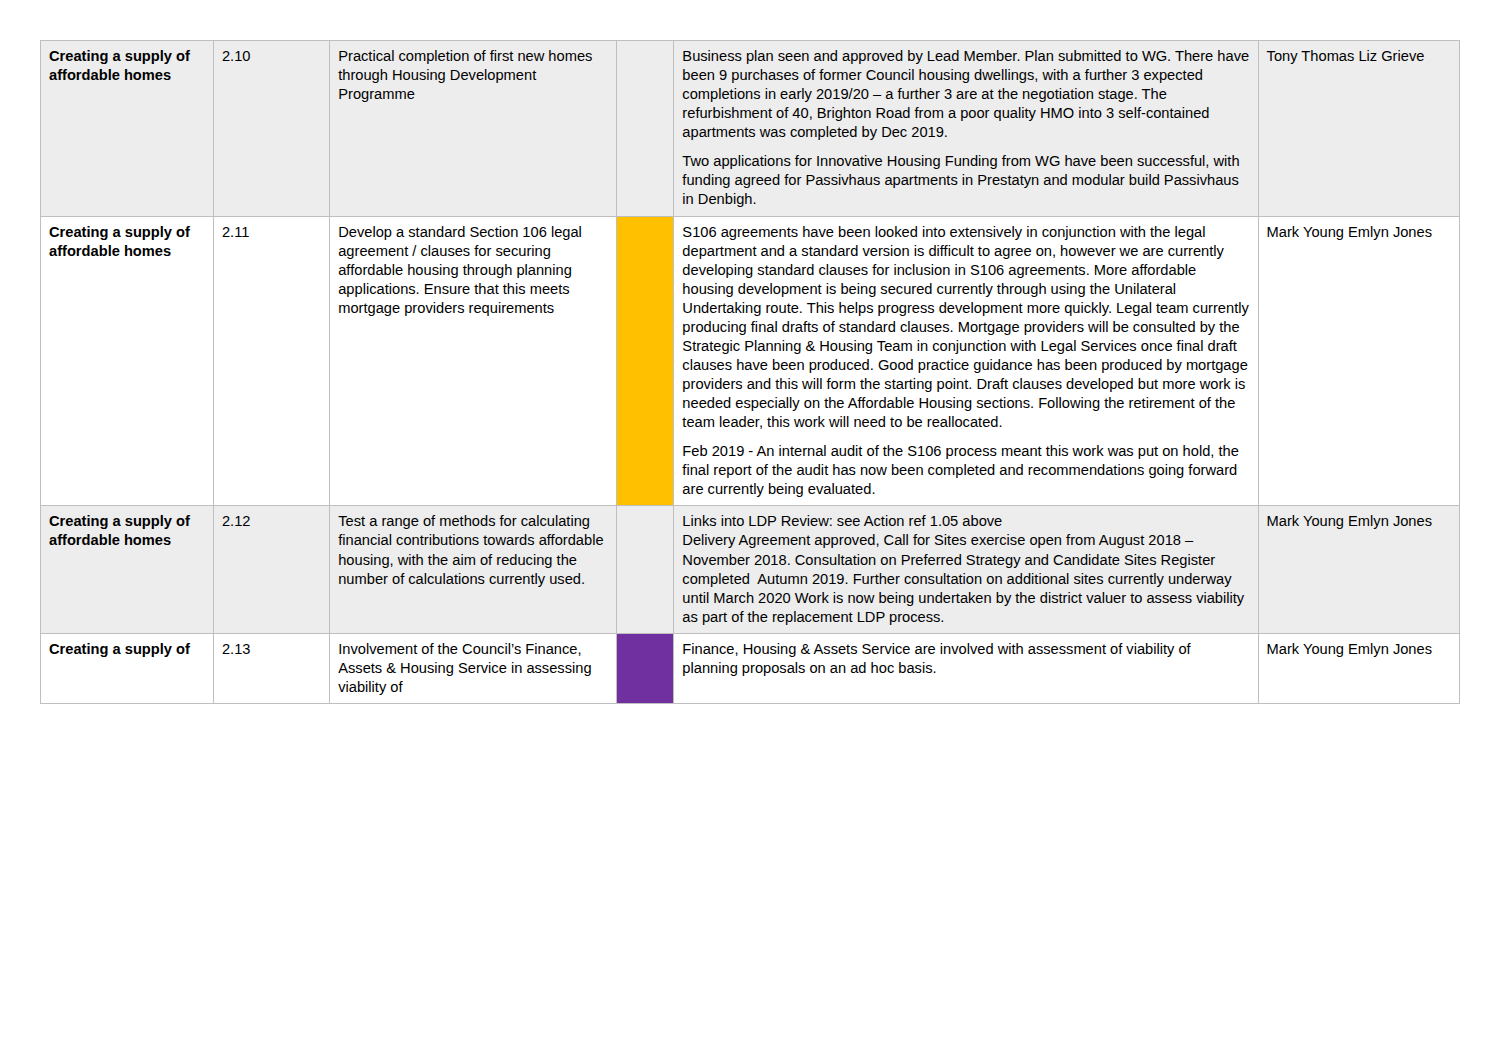| Creating a supply of affordable homes | 2.10 | Practical completion of first new homes through Housing Development Programme | | Business plan seen and approved by Lead Member. Plan submitted to WG. There have been 9 purchases of former Council housing dwellings, with a further 3 expected completions in early 2019/20 – a further 3 are at the negotiation stage. The refurbishment of 40, Brighton Road from a poor quality HMO into 3 self-contained apartments was completed by Dec 2019. Two applications for Innovative Housing Funding from WG have been successful, with funding agreed for Passivhaus apartments in Prestatyn and modular build Passivhaus in Denbigh. | Tony Thomas Liz Grieve |
| Creating a supply of affordable homes | 2.11 | Develop a standard Section 106 legal agreement / clauses for securing affordable housing through planning applications. Ensure that this meets mortgage providers requirements | | S106 agreements have been looked into extensively in conjunction with the legal department and a standard version is difficult to agree on, however we are currently developing standard clauses for inclusion in S106 agreements. More affordable housing development is being secured currently through using the Unilateral Undertaking route. This helps progress development more quickly. Legal team currently producing final drafts of standard clauses. Mortgage providers will be consulted by the Strategic Planning & Housing Team in conjunction with Legal Services once final draft clauses have been produced. Good practice guidance has been produced by mortgage providers and this will form the starting point. Draft clauses developed but more work is needed especially on the Affordable Housing sections. Following the retirement of the team leader, this work will need to be reallocated. Feb 2019 - An internal audit of the S106 process meant this work was put on hold, the final report of the audit has now been completed and recommendations going forward are currently being evaluated. | Mark Young Emlyn Jones |
| Creating a supply of affordable homes | 2.12 | Test a range of methods for calculating financial contributions towards affordable housing, with the aim of reducing the number of calculations currently used. | | Links into LDP Review: see Action ref 1.05 above Delivery Agreement approved, Call for Sites exercise open from August 2018 – November 2018. Consultation on Preferred Strategy and Candidate Sites Register completed Autumn 2019. Further consultation on additional sites currently underway until March 2020 Work is now being undertaken by the district valuer to assess viability as part of the replacement LDP process. | Mark Young Emlyn Jones |
| Creating a supply of | 2.13 | Involvement of the Council’s Finance, Assets & Housing Service in assessing viability of | | Finance, Housing & Assets Service are involved with assessment of viability of planning proposals on an ad hoc basis. | Mark Young Emlyn Jones |